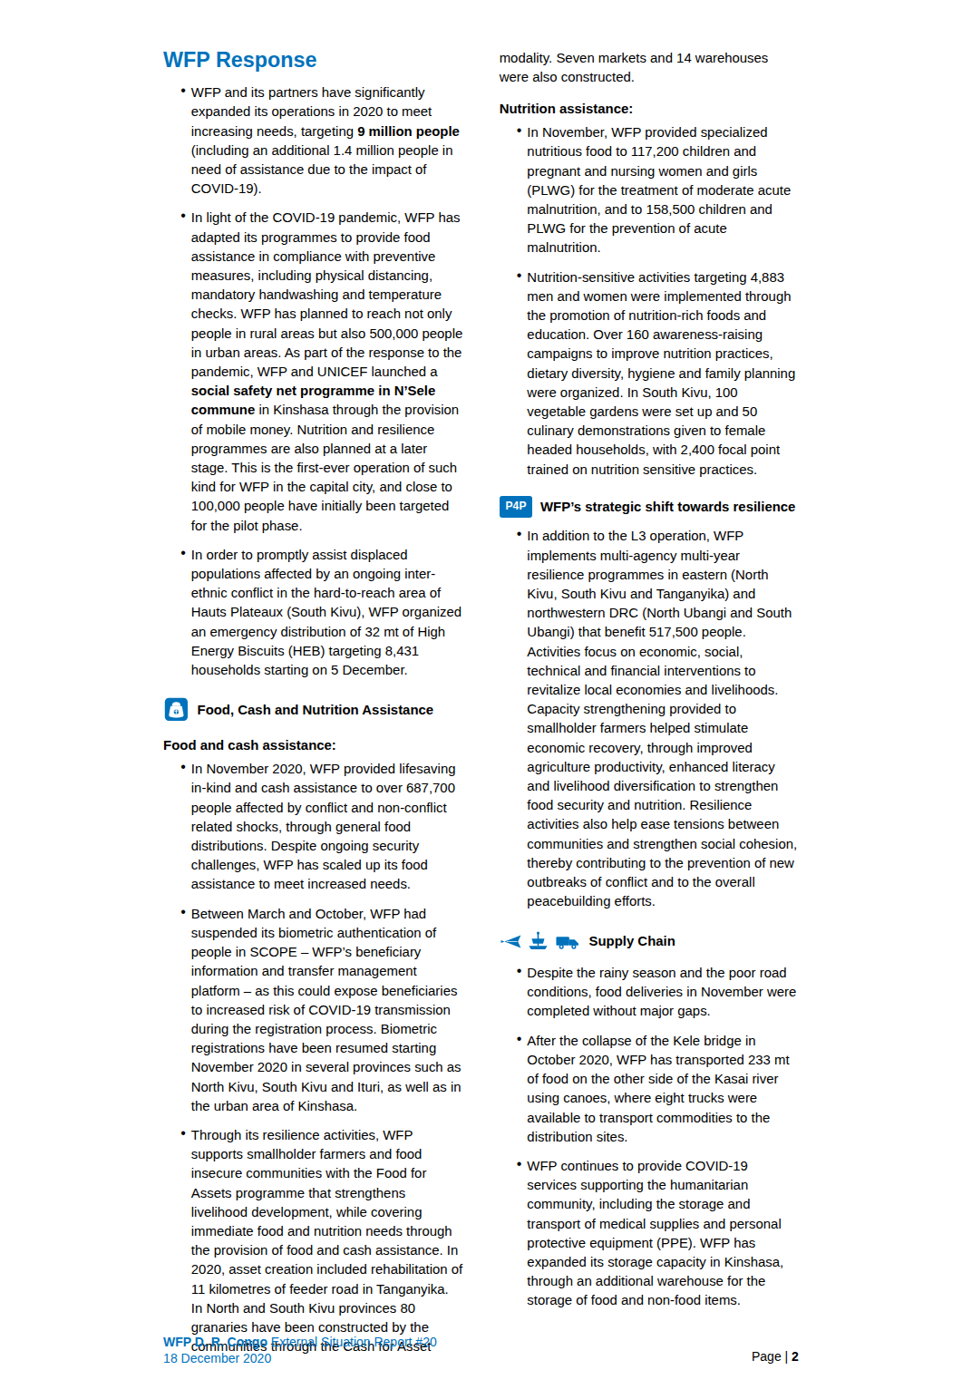WFP Response
WFP and its partners have significantly expanded its operations in 2020 to meet increasing needs, targeting 9 million people (including an additional 1.4 million people in need of assistance due to the impact of COVID-19).
In light of the COVID-19 pandemic, WFP has adapted its programmes to provide food assistance in compliance with preventive measures, including physical distancing, mandatory handwashing and temperature checks. WFP has planned to reach not only people in rural areas but also 500,000 people in urban areas. As part of the response to the pandemic, WFP and UNICEF launched a social safety net programme in N’Sele commune in Kinshasa through the provision of mobile money. Nutrition and resilience programmes are also planned at a later stage. This is the first-ever operation of such kind for WFP in the capital city, and close to 100,000 people have initially been targeted for the pilot phase.
In order to promptly assist displaced populations affected by an ongoing inter-ethnic conflict in the hard-to-reach area of Hauts Plateaux (South Kivu), WFP organized an emergency distribution of 32 mt of High Energy Biscuits (HEB) targeting 8,431 households starting on 5 December.
Food, Cash and Nutrition Assistance
Food and cash assistance:
In November 2020, WFP provided lifesaving in-kind and cash assistance to over 687,700 people affected by conflict and non-conflict related shocks, through general food distributions. Despite ongoing security challenges, WFP has scaled up its food assistance to meet increased needs.
Between March and October, WFP had suspended its biometric authentication of people in SCOPE – WFP’s beneficiary information and transfer management platform – as this could expose beneficiaries to increased risk of COVID-19 transmission during the registration process. Biometric registrations have been resumed starting November 2020 in several provinces such as North Kivu, South Kivu and Ituri, as well as in the urban area of Kinshasa.
Through its resilience activities, WFP supports smallholder farmers and food insecure communities with the Food for Assets programme that strengthens livelihood development, while covering immediate food and nutrition needs through the provision of food and cash assistance. In 2020, asset creation included rehabilitation of 11 kilometres of feeder road in Tanganyika. In North and South Kivu provinces 80 granaries have been constructed by the communities through the Cash for Asset
modality. Seven markets and 14 warehouses were also constructed.
Nutrition assistance:
In November, WFP provided specialized nutritious food to 117,200 children and pregnant and nursing women and girls (PLWG) for the treatment of moderate acute malnutrition, and to 158,500 children and PLWG for the prevention of acute malnutrition.
Nutrition-sensitive activities targeting 4,883 men and women were implemented through the promotion of nutrition-rich foods and education. Over 160 awareness-raising campaigns to improve nutrition practices, dietary diversity, hygiene and family planning were organized. In South Kivu, 100 vegetable gardens were set up and 50 culinary demonstrations given to female headed households, with 2,400 focal point trained on nutrition sensitive practices.
P4P WFP’s strategic shift towards resilience
In addition to the L3 operation, WFP implements multi-agency multi-year resilience programmes in eastern (North Kivu, South Kivu and Tanganyika) and northwestern DRC (North Ubangi and South Ubangi) that benefit 517,500 people. Activities focus on economic, social, technical and financial interventions to revitalize local economies and livelihoods. Capacity strengthening provided to smallholder farmers helped stimulate economic recovery, through improved agriculture productivity, enhanced literacy and livelihood diversification to strengthen food security and nutrition. Resilience activities also help ease tensions between communities and strengthen social cohesion, thereby contributing to the prevention of new outbreaks of conflict and to the overall peacebuilding efforts.
Supply Chain
Despite the rainy season and the poor road conditions, food deliveries in November were completed without major gaps.
After the collapse of the Kele bridge in October 2020, WFP has transported 233 mt of food on the other side of the Kasai river using canoes, where eight trucks were available to transport commodities to the distribution sites.
WFP continues to provide COVID-19 services supporting the humanitarian community, including the storage and transport of medical supplies and personal protective equipment (PPE). WFP has expanded its storage capacity in Kinshasa, through an additional warehouse for the storage of food and non-food items.
WFP D. R. Congo External Situation Report #20
18 December 2020
Page | 2